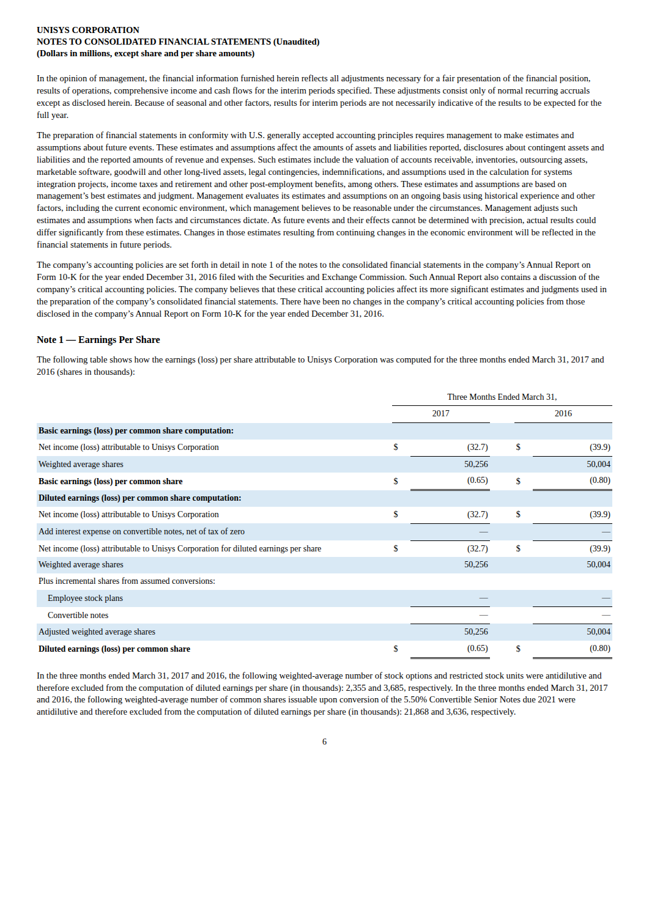UNISYS CORPORATION
NOTES TO CONSOLIDATED FINANCIAL STATEMENTS (Unaudited)
(Dollars in millions, except share and per share amounts)
In the opinion of management, the financial information furnished herein reflects all adjustments necessary for a fair presentation of the financial position, results of operations, comprehensive income and cash flows for the interim periods specified. These adjustments consist only of normal recurring accruals except as disclosed herein. Because of seasonal and other factors, results for interim periods are not necessarily indicative of the results to be expected for the full year.
The preparation of financial statements in conformity with U.S. generally accepted accounting principles requires management to make estimates and assumptions about future events. These estimates and assumptions affect the amounts of assets and liabilities reported, disclosures about contingent assets and liabilities and the reported amounts of revenue and expenses. Such estimates include the valuation of accounts receivable, inventories, outsourcing assets, marketable software, goodwill and other long-lived assets, legal contingencies, indemnifications, and assumptions used in the calculation for systems integration projects, income taxes and retirement and other post-employment benefits, among others. These estimates and assumptions are based on management’s best estimates and judgment. Management evaluates its estimates and assumptions on an ongoing basis using historical experience and other factors, including the current economic environment, which management believes to be reasonable under the circumstances. Management adjusts such estimates and assumptions when facts and circumstances dictate. As future events and their effects cannot be determined with precision, actual results could differ significantly from these estimates. Changes in those estimates resulting from continuing changes in the economic environment will be reflected in the financial statements in future periods.
The company’s accounting policies are set forth in detail in note 1 of the notes to the consolidated financial statements in the company’s Annual Report on Form 10-K for the year ended December 31, 2016 filed with the Securities and Exchange Commission. Such Annual Report also contains a discussion of the company’s critical accounting policies. The company believes that these critical accounting policies affect its more significant estimates and judgments used in the preparation of the company’s consolidated financial statements. There have been no changes in the company’s critical accounting policies from those disclosed in the company’s Annual Report on Form 10-K for the year ended December 31, 2016.
Note 1 — Earnings Per Share
The following table shows how the earnings (loss) per share attributable to Unisys Corporation was computed for the three months ended March 31, 2017 and 2016 (shares in thousands):
| | | Three Months Ended March 31, |
| | | 2017 | | 2016 |
| Basic earnings (loss) per common share computation: | | | | | | |
| Net income (loss) attributable to Unisys Corporation | | $ | (32.7) | | $ | (39.9) |
| Weighted average shares | | | 50,256 | | | 50,004 |
| Basic earnings (loss) per common share | | $ | (0.65) | | $ | (0.80) |
| Diluted earnings (loss) per common share computation: | | | | | | |
| Net income (loss) attributable to Unisys Corporation | | $ | (32.7) | | $ | (39.9) |
| Add interest expense on convertible notes, net of tax of zero | | | — | | | — |
| Net income (loss) attributable to Unisys Corporation for diluted earnings per share | | $ | (32.7) | | $ | (39.9) |
| Weighted average shares | | | 50,256 | | | 50,004 |
| Plus incremental shares from assumed conversions: | | | | | | |
| Employee stock plans | | | — | | | — |
| Convertible notes | | | — | | | — |
| Adjusted weighted average shares | | | 50,256 | | | 50,004 |
| Diluted earnings (loss) per common share | | $ | (0.65) | | $ | (0.80) |
In the three months ended March 31, 2017 and 2016, the following weighted-average number of stock options and restricted stock units were antidilutive and therefore excluded from the computation of diluted earnings per share (in thousands): 2,355 and 3,685, respectively. In the three months ended March 31, 2017 and 2016, the following weighted-average number of common shares issuable upon conversion of the 5.50% Convertible Senior Notes due 2021 were antidilutive and therefore excluded from the computation of diluted earnings per share (in thousands): 21,868 and 3,636, respectively.
6